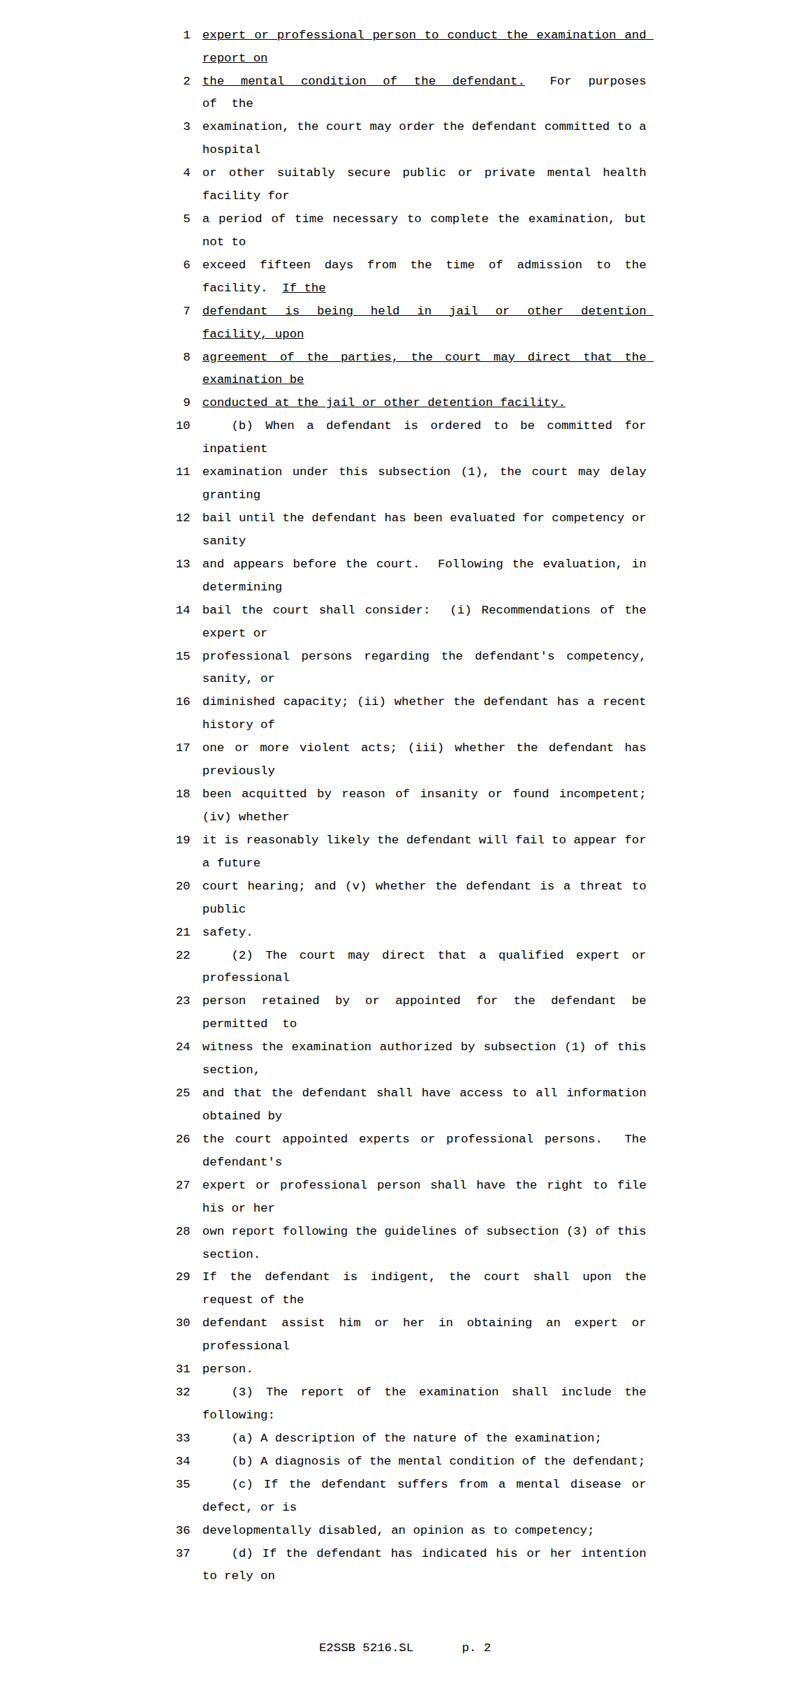expert or professional person to conduct the examination and report on
the mental condition of the defendant. For purposes of the
examination, the court may order the defendant committed to a hospital
or other suitably secure public or private mental health facility for
a period of time necessary to complete the examination, but not to
exceed fifteen days from the time of admission to the facility. If the
defendant is being held in jail or other detention facility, upon
agreement of the parties, the court may direct that the examination be
conducted at the jail or other detention facility.
(b) When a defendant is ordered to be committed for inpatient
examination under this subsection (1), the court may delay granting
bail until the defendant has been evaluated for competency or sanity
and appears before the court. Following the evaluation, in determining
bail the court shall consider: (i) Recommendations of the expert or
professional persons regarding the defendant's competency, sanity, or
diminished capacity; (ii) whether the defendant has a recent history of
one or more violent acts; (iii) whether the defendant has previously
been acquitted by reason of insanity or found incompetent; (iv) whether
it is reasonably likely the defendant will fail to appear for a future
court hearing; and (v) whether the defendant is a threat to public
safety.
(2) The court may direct that a qualified expert or professional
person retained by or appointed for the defendant be permitted to
witness the examination authorized by subsection (1) of this section,
and that the defendant shall have access to all information obtained by
the court appointed experts or professional persons. The defendant's
expert or professional person shall have the right to file his or her
own report following the guidelines of subsection (3) of this section.
If the defendant is indigent, the court shall upon the request of the
defendant assist him or her in obtaining an expert or professional
person.
(3) The report of the examination shall include the following:
(a) A description of the nature of the examination;
(b) A diagnosis of the mental condition of the defendant;
(c) If the defendant suffers from a mental disease or defect, or is
developmentally disabled, an opinion as to competency;
(d) If the defendant has indicated his or her intention to rely on
E2SSB 5216.SL p. 2